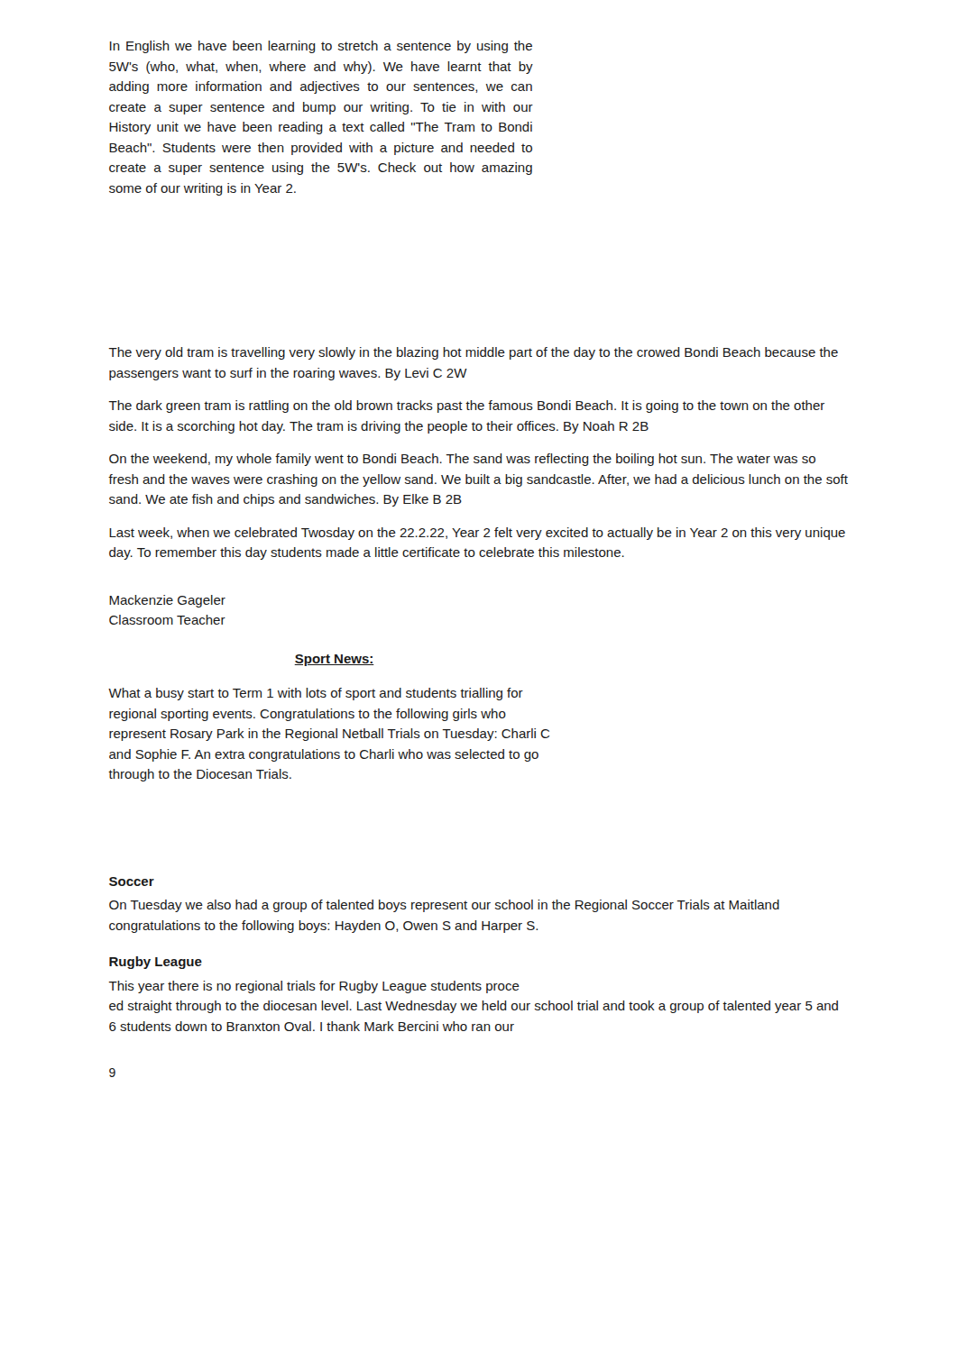In English we have been learning to stretch a sentence by using the 5W's (who, what, when, where and why). We have learnt that by adding more information and adjectives to our sentences, we can create a super sentence and bump our writing. To tie in with our History unit we have been reading a text called "The Tram to Bondi Beach". Students were then provided with a picture and needed to create a super sentence using the 5W's. Check out how amazing some of our writing is in Year 2.
The very old tram is travelling very slowly in the blazing hot middle part of the day to the crowed Bondi Beach because the passengers want to surf in the roaring waves. By Levi C 2W
The dark green tram is rattling on the old brown tracks past the famous Bondi Beach. It is going to the town on the other side. It is a scorching hot day. The tram is driving the people to their offices. By Noah R 2B
On the weekend, my whole family went to Bondi Beach. The sand was reflecting the boiling hot sun. The water was so fresh and the waves were crashing on the yellow sand. We built a big sandcastle. After, we had a delicious lunch on the soft sand. We ate fish and chips and sandwiches. By Elke B 2B
Last week, when we celebrated Twosday on the 22.2.22, Year 2 felt very excited to actually be in Year 2 on this very unique day. To remember this day students made a little certificate to celebrate this milestone.
Mackenzie Gageler
Classroom Teacher
Sport News:
What a busy start to Term 1 with lots of sport and students trialling for regional sporting events. Congratulations to the following girls who represent Rosary Park in the Regional Netball Trials on Tuesday: Charli C and Sophie F. An extra congratulations to Charli who was selected to go through to the Diocesan Trials.
Soccer
On Tuesday we also had a group of talented boys represent our school in the Regional Soccer Trials at Maitland congratulations to the following boys: Hayden O, Owen S and Harper S.
Rugby League
This year there is no regional trials for Rugby League students proce
ed straight through to the diocesan level. Last Wednesday we held our school trial and took a group of talented year 5 and 6 students down to Branxton Oval. I thank Mark Bercini who ran our
9